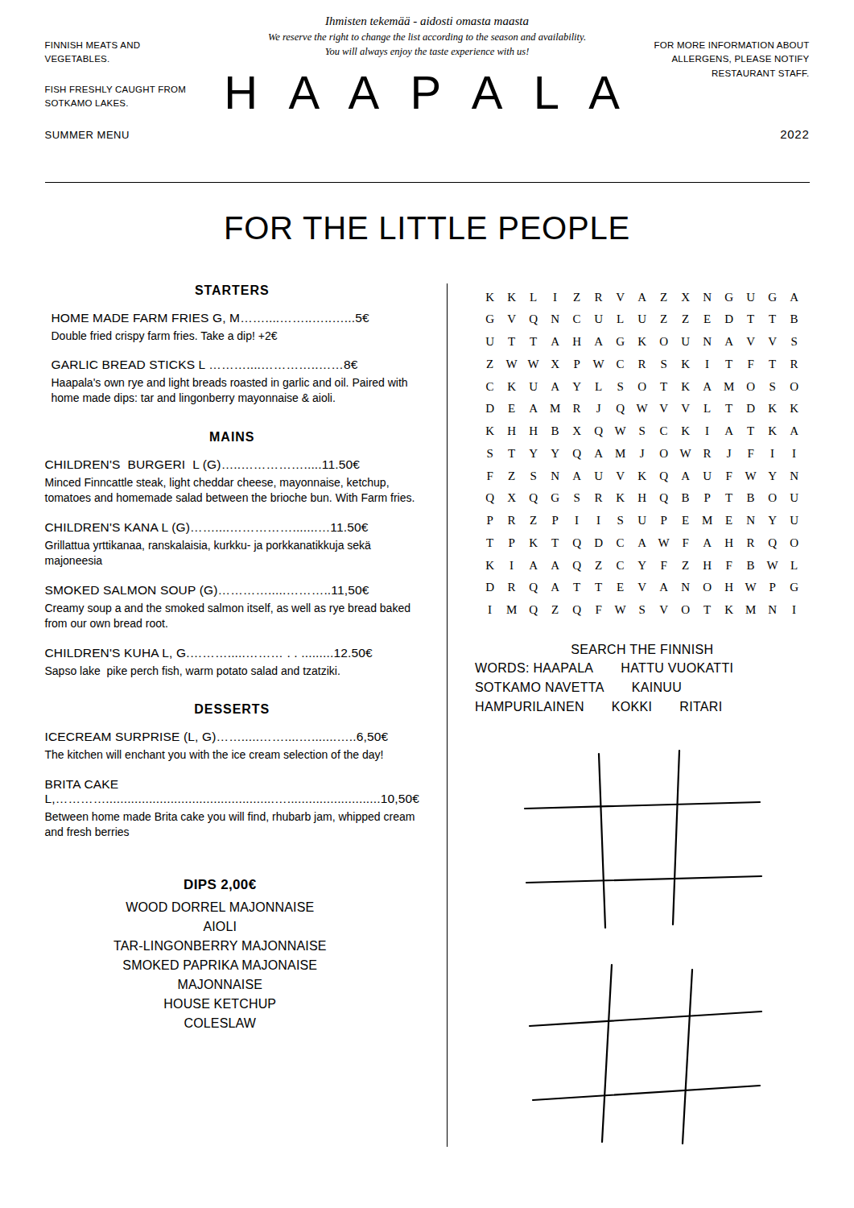Finnish meats and
vegetables.
Fish freshly caught from
Sotkamo lakes.
Summer menu
Ihmisten tekemää - aidosti omasta maasta
We reserve the right to change the list according to the season and availability.
You will always enjoy the taste experience with us!
H A A P A L A
For more information about
allergens, please notify
restaurant staff.
2022
FOR THE LITTLE PEOPLE
STARTERS
HOME MADE FARM FRIES G, M……....……..…..…...5€
Double fried crispy farm fries. Take a dip! +2€
GARLIC BREAD STICKS L ………....…………..……8€
Haapala's own rye and light breads roasted in garlic and oil. Paired with home made dips: tar and lingonberry mayonnaise & aioli.
MAINS
CHILDREN'S BURGERI L (G)…..…………….....11.50€
Minced Finncattle steak, light cheddar cheese, mayonnaise, ketchup, tomatoes and homemade salad between the brioche bun. With Farm fries.
CHILDREN'S KANA L (G)……....…………….......…11.50€
Grillattua yrttikanaa, ranskalaisia, kurkku- ja porkkanatikkuja sekä majoneesia
SMOKED SALMON SOUP (G)………….....………..11,50€
Creamy soup a and the smoked salmon itself, as well as rye bread baked from our own bread root.
CHILDREN'S KUHA L, G.……….....……… . . .........12.50€
Sapso lake pike perch fish, warm potato salad and tzatziki.
DESSERTS
ICECREAM SURPRISE (L, G)…….....……....….......…..6,50€
The kitchen will enchant you with the ice cream selection of the day!
BRITA CAKE L,…………...............................................…..........................10,50€
Between home made Brita cake you will find, rhubarb jam, whipped cream and fresh berries
DIPS 2,00€
WOOD DORREL MAJONNAISE
AIOLI
TAR-LINGONBERRY MAJONNAISE
SMOKED PAPRIKA MAJONAISE
MAJONNAISE
HOUSE KETCHUP
COLESLAW
| K | K | L | I | Z | R | V | A | Z | X | N | G | U | G | A |
| G | V | Q | N | C | U | L | U | Z | Z | E | D | T | T | B |
| U | T | T | A | H | A | G | K | O | U | N | A | V | V | S |
| Z | W | W | X | P | W | C | R | S | K | I | T | F | T | R |
| C | K | U | A | Y | L | S | O | T | K | A | M | O | S | O |
| D | E | A | M | R | J | Q | W | V | V | L | T | D | K | K |
| K | H | H | B | X | Q | W | S | C | K | I | A | T | K | A |
| S | T | Y | Y | Q | A | M | J | O | W | R | J | F | I | I |
| F | Z | S | N | A | U | V | K | Q | A | U | F | W | Y | N |
| Q | X | Q | G | S | R | K | H | Q | B | P | T | B | O | U |
| P | R | Z | P | I | I | S | U | P | E | M | E | N | Y | U |
| T | P | K | T | Q | D | C | A | W | F | A | H | R | Q | O |
| K | I | A | A | Q | Z | C | Y | F | Z | H | F | B | W | L |
| D | R | Q | A | T | T | E | V | A | N | O | H | W | P | G |
| I | M | Q | Z | Q | F | W | S | V | O | T | K | M | N | I |
SEARCH THE FINNISH
WORDS: HAAPALA HATTU VUOKATTI SOTKAMO NAVETTA KAINUU HAMPURILAINEN KOKKI RITARI